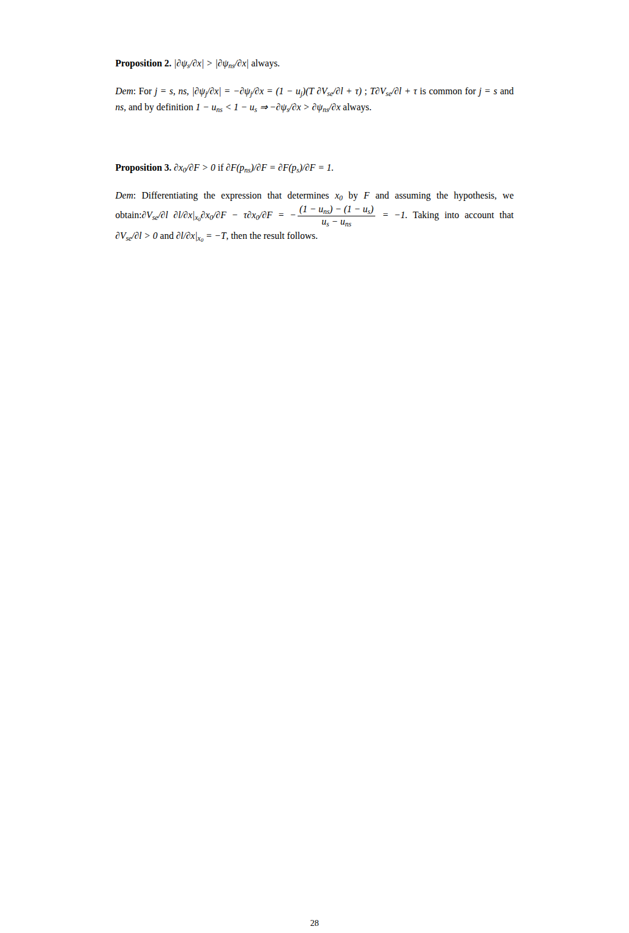Proposition 2. |∂ψs/∂x| > |∂ψns/∂x| always.
Dem: For j = s, ns, |∂ψj/∂x| = −∂ψj/∂x = (1 − uj)(T ∂Vse/∂l + τ) ; T∂Vse/∂l + τ is common for j = s and ns, and by definition 1 − uns < 1 − us ⇒ −∂ψs/∂x > ∂ψns/∂x always.
Proposition 3. ∂x0/∂F > 0 if ∂F(pns)/∂F = ∂F(ps)/∂F = 1.
Dem: Differentiating the expression that determines x0 by F and assuming the hypothesis, we obtain:∂Vse/∂l ∂l/∂x|x0∂x0/∂F − τ∂x0/∂F = −(1 − uns) − (1 − us) us − uns = −1. Taking into account that ∂Vse/∂l > 0 and ∂l/∂x|x0 = −T, then the result follows.
28